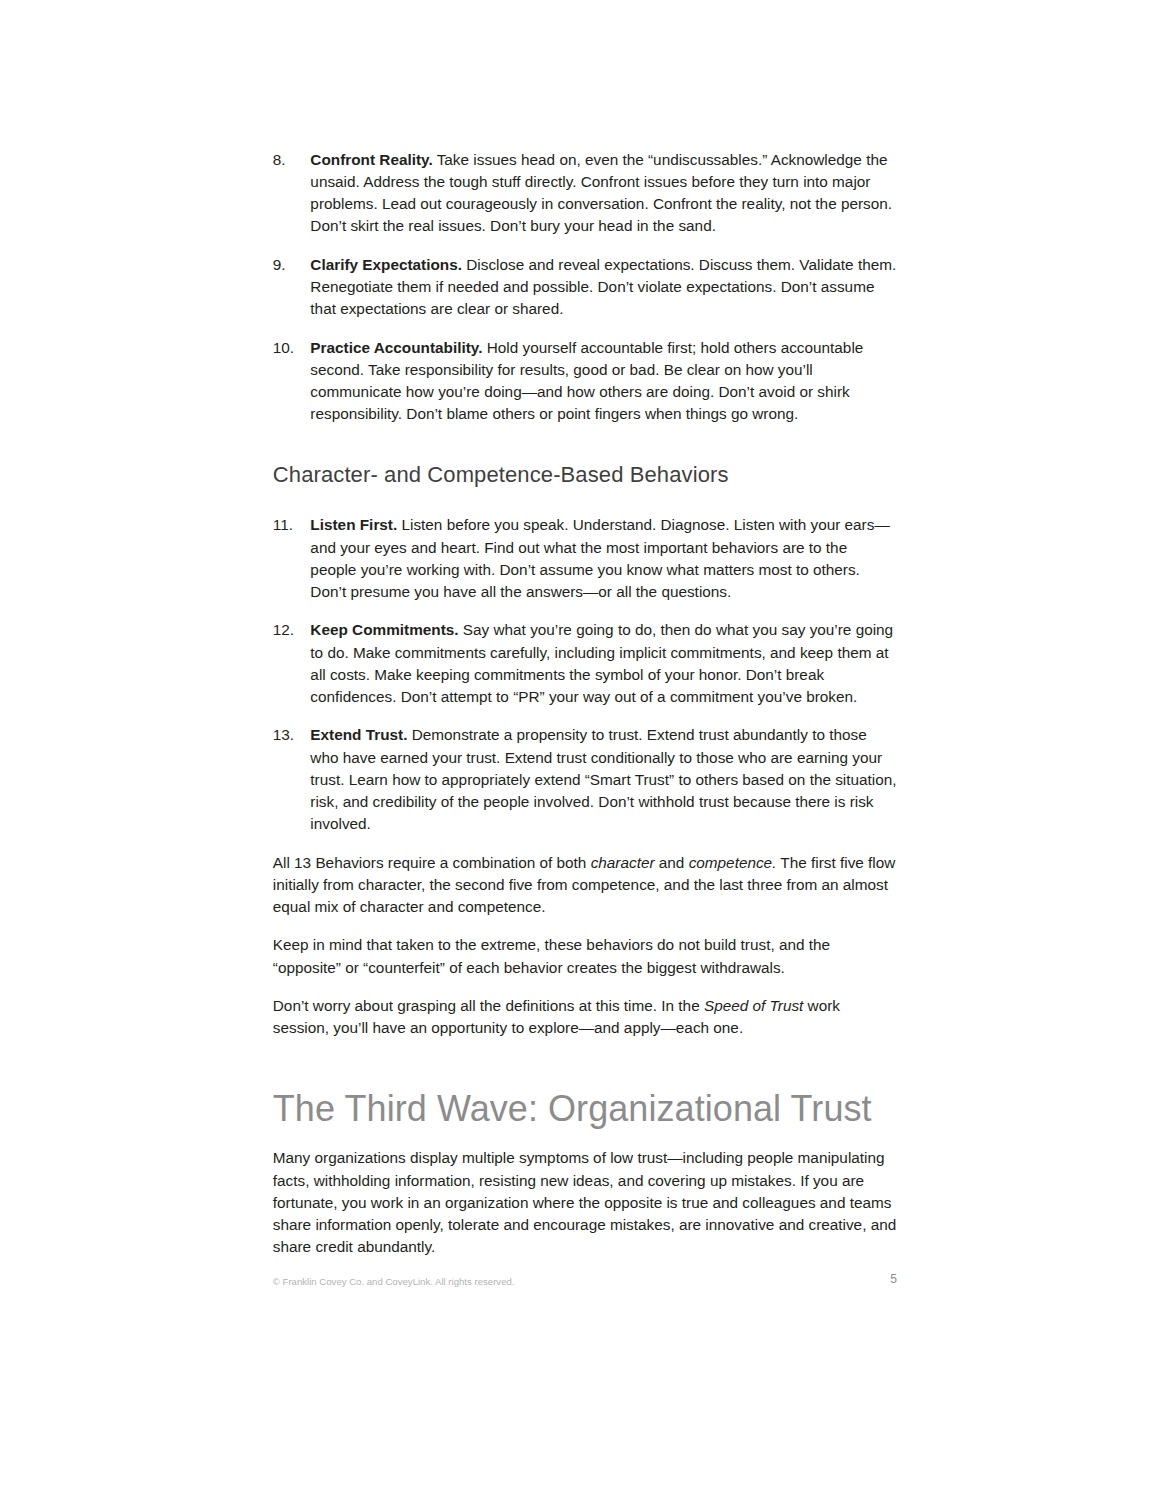8. Confront Reality. Take issues head on, even the “undiscussables.” Acknowledge the unsaid. Address the tough stuff directly. Confront issues before they turn into major problems. Lead out courageously in conversation. Confront the reality, not the person. Don’t skirt the real issues. Don’t bury your head in the sand.
9. Clarify Expectations. Disclose and reveal expectations. Discuss them. Validate them. Renegotiate them if needed and possible. Don’t violate expectations. Don’t assume that expectations are clear or shared.
10. Practice Accountability. Hold yourself accountable first; hold others accountable second. Take responsibility for results, good or bad. Be clear on how you’ll communicate how you’re doing—and how others are doing. Don’t avoid or shirk responsibility. Don’t blame others or point fingers when things go wrong.
Character- and Competence-Based Behaviors
11. Listen First. Listen before you speak. Understand. Diagnose. Listen with your ears—and your eyes and heart. Find out what the most important behaviors are to the people you’re working with. Don’t assume you know what matters most to others. Don’t presume you have all the answers—or all the questions.
12. Keep Commitments. Say what you’re going to do, then do what you say you’re going to do. Make commitments carefully, including implicit commitments, and keep them at all costs. Make keeping commitments the symbol of your honor. Don’t break confidences. Don’t attempt to “PR” your way out of a commitment you’ve broken.
13. Extend Trust. Demonstrate a propensity to trust. Extend trust abundantly to those who have earned your trust. Extend trust conditionally to those who are earning your trust. Learn how to appropriately extend “Smart Trust” to others based on the situation, risk, and credibility of the people involved. Don’t withhold trust because there is risk involved.
All 13 Behaviors require a combination of both character and competence. The first five flow initially from character, the second five from competence, and the last three from an almost equal mix of character and competence.
Keep in mind that taken to the extreme, these behaviors do not build trust, and the “opposite” or “counterfeit” of each behavior creates the biggest withdrawals.
Don’t worry about grasping all the definitions at this time. In the Speed of Trust work session, you’ll have an opportunity to explore—and apply—each one.
The Third Wave: Organizational Trust
Many organizations display multiple symptoms of low trust—including people manipulating facts, withholding information, resisting new ideas, and covering up mistakes. If you are fortunate, you work in an organization where the opposite is true and colleagues and teams share information openly, tolerate and encourage mistakes, are innovative and creative, and share credit abundantly.
© Franklin Covey Co. and CoveyLink. All rights reserved. 5